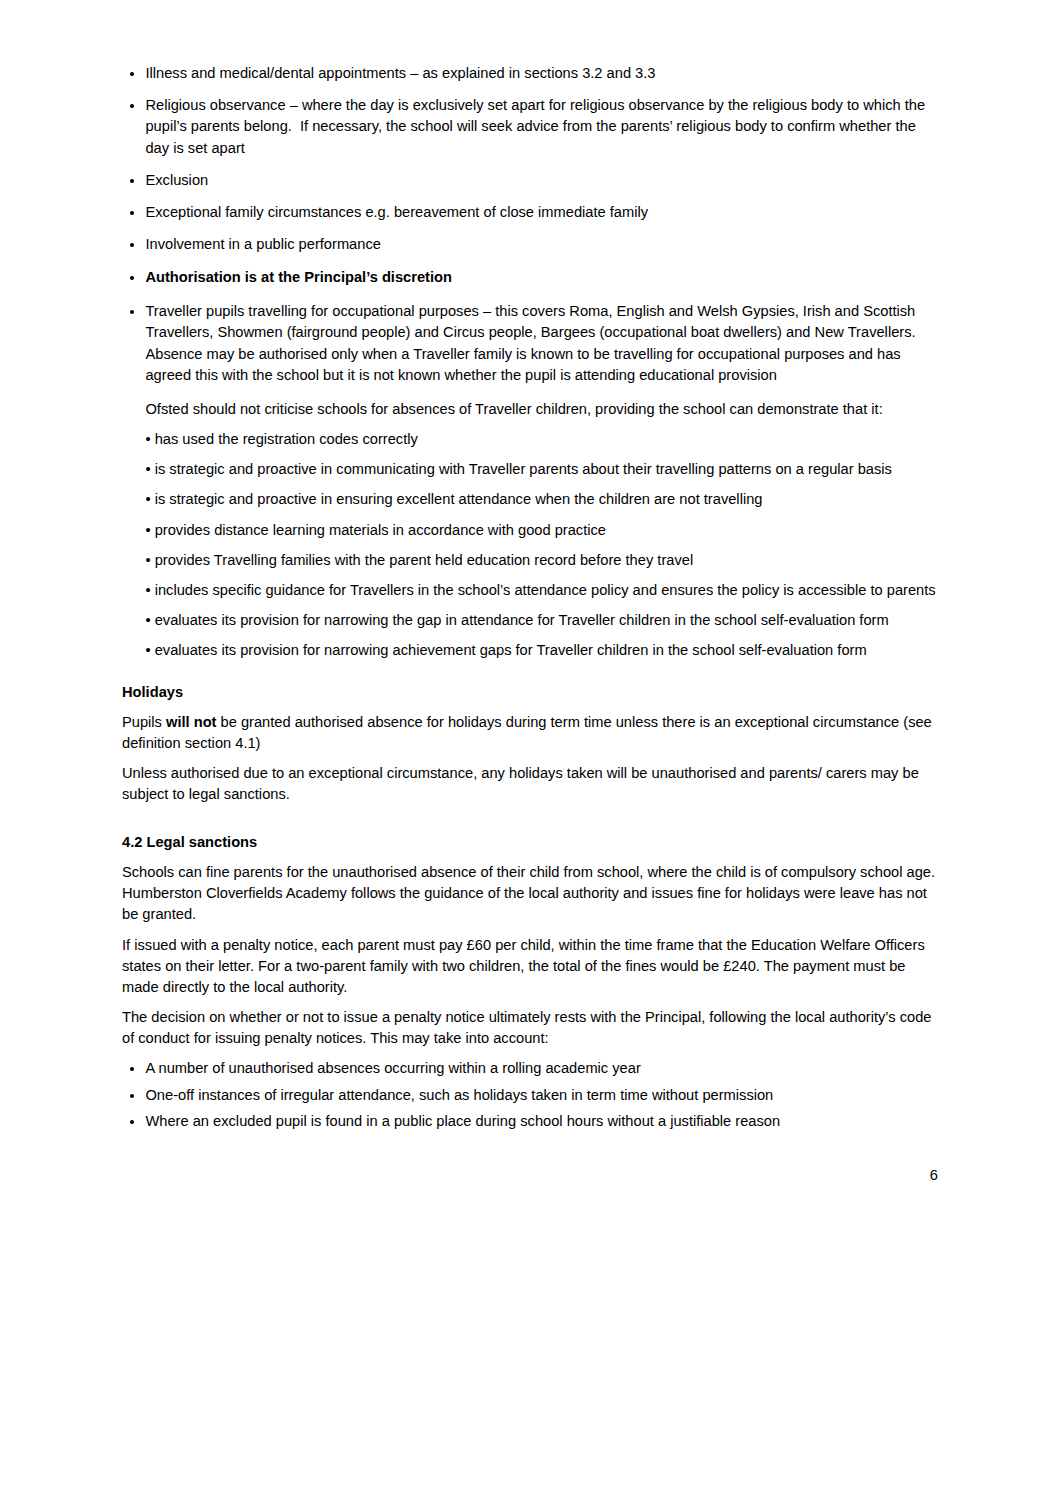Illness and medical/dental appointments – as explained in sections 3.2 and 3.3
Religious observance – where the day is exclusively set apart for religious observance by the religious body to which the pupil’s parents belong. If necessary, the school will seek advice from the parents’ religious body to confirm whether the day is set apart
Exclusion
Exceptional family circumstances e.g. bereavement of close immediate family
Involvement in a public performance
Authorisation is at the Principal’s discretion
Traveller pupils travelling for occupational purposes – this covers Roma, English and Welsh Gypsies, Irish and Scottish Travellers, Showmen (fairground people) and Circus people, Bargees (occupational boat dwellers) and New Travellers. Absence may be authorised only when a Traveller family is known to be travelling for occupational purposes and has agreed this with the school but it is not known whether the pupil is attending educational provision
Ofsted should not criticise schools for absences of Traveller children, providing the school can demonstrate that it:
• has used the registration codes correctly
• is strategic and proactive in communicating with Traveller parents about their travelling patterns on a regular basis
• is strategic and proactive in ensuring excellent attendance when the children are not travelling
• provides distance learning materials in accordance with good practice
• provides Travelling families with the parent held education record before they travel
• includes specific guidance for Travellers in the school’s attendance policy and ensures the policy is accessible to parents
• evaluates its provision for narrowing the gap in attendance for Traveller children in the school self-evaluation form
• evaluates its provision for narrowing achievement gaps for Traveller children in the school self-evaluation form
Holidays
Pupils will not be granted authorised absence for holidays during term time unless there is an exceptional circumstance (see definition section 4.1)
Unless authorised due to an exceptional circumstance, any holidays taken will be unauthorised and parents/ carers may be subject to legal sanctions.
4.2 Legal sanctions
Schools can fine parents for the unauthorised absence of their child from school, where the child is of compulsory school age. Humberston Cloverfields Academy follows the guidance of the local authority and issues fine for holidays were leave has not be granted.
If issued with a penalty notice, each parent must pay £60 per child, within the time frame that the Education Welfare Officers states on their letter. For a two-parent family with two children, the total of the fines would be £240. The payment must be made directly to the local authority.
The decision on whether or not to issue a penalty notice ultimately rests with the Principal, following the local authority’s code of conduct for issuing penalty notices. This may take into account:
A number of unauthorised absences occurring within a rolling academic year
One-off instances of irregular attendance, such as holidays taken in term time without permission
Where an excluded pupil is found in a public place during school hours without a justifiable reason
6